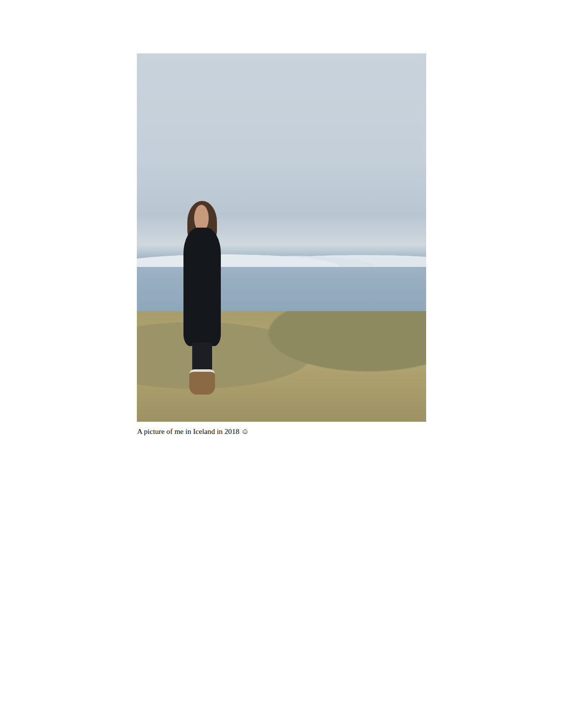A picture of me in Iceland in 2018 ☺